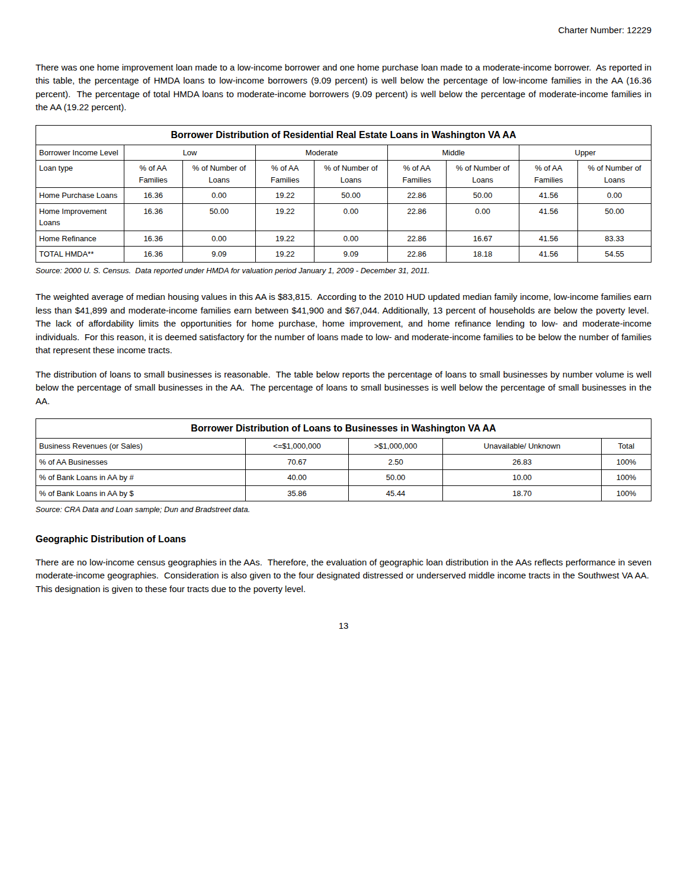Charter Number: 12229
There was one home improvement loan made to a low-income borrower and one home purchase loan made to a moderate-income borrower. As reported in this table, the percentage of HMDA loans to low-income borrowers (9.09 percent) is well below the percentage of low-income families in the AA (16.36 percent). The percentage of total HMDA loans to moderate-income borrowers (9.09 percent) is well below the percentage of moderate-income families in the AA (19.22 percent).
Borrower Distribution of Residential Real Estate Loans in Washington VA AA
| Borrower Income Level | Low | Moderate | Middle | Upper |
| Loan type | % of AA Families | % of Number of Loans | % of AA Families | % of Number of Loans | % of AA Families | % of Number of Loans | % of AA Families | % of Number of Loans |
| Home Purchase Loans | 16.36 | 0.00 | 19.22 | 50.00 | 22.86 | 50.00 | 41.56 | 0.00 |
| Home Improvement Loans | 16.36 | 50.00 | 19.22 | 0.00 | 22.86 | 0.00 | 41.56 | 50.00 |
| Home Refinance | 16.36 | 0.00 | 19.22 | 0.00 | 22.86 | 16.67 | 41.56 | 83.33 |
| TOTAL HMDA** | 16.36 | 9.09 | 19.22 | 9.09 | 22.86 | 18.18 | 41.56 | 54.55 |
Source: 2000 U. S. Census. Data reported under HMDA for valuation period January 1, 2009 - December 31, 2011.
The weighted average of median housing values in this AA is $83,815. According to the 2010 HUD updated median family income, low-income families earn less than $41,899 and moderate-income families earn between $41,900 and $67,044. Additionally, 13 percent of households are below the poverty level. The lack of affordability limits the opportunities for home purchase, home improvement, and home refinance lending to low- and moderate-income individuals. For this reason, it is deemed satisfactory for the number of loans made to low- and moderate-income families to be below the number of families that represent these income tracts.
The distribution of loans to small businesses is reasonable. The table below reports the percentage of loans to small businesses by number volume is well below the percentage of small businesses in the AA. The percentage of loans to small businesses is well below the percentage of small businesses in the AA.
Borrower Distribution of Loans to Businesses in Washington VA AA
| Business Revenues (or Sales) | <=$1,000,000 | >$1,000,000 | Unavailable/ Unknown | Total |
| % of AA Businesses | 70.67 | 2.50 | 26.83 | 100% |
| % of Bank Loans in AA by # | 40.00 | 50.00 | 10.00 | 100% |
| % of Bank Loans in AA by $ | 35.86 | 45.44 | 18.70 | 100% |
Source: CRA Data and Loan sample; Dun and Bradstreet data.
Geographic Distribution of Loans
There are no low-income census geographies in the AAs. Therefore, the evaluation of geographic loan distribution in the AAs reflects performance in seven moderate-income geographies. Consideration is also given to the four designated distressed or underserved middle income tracts in the Southwest VA AA. This designation is given to these four tracts due to the poverty level.
13